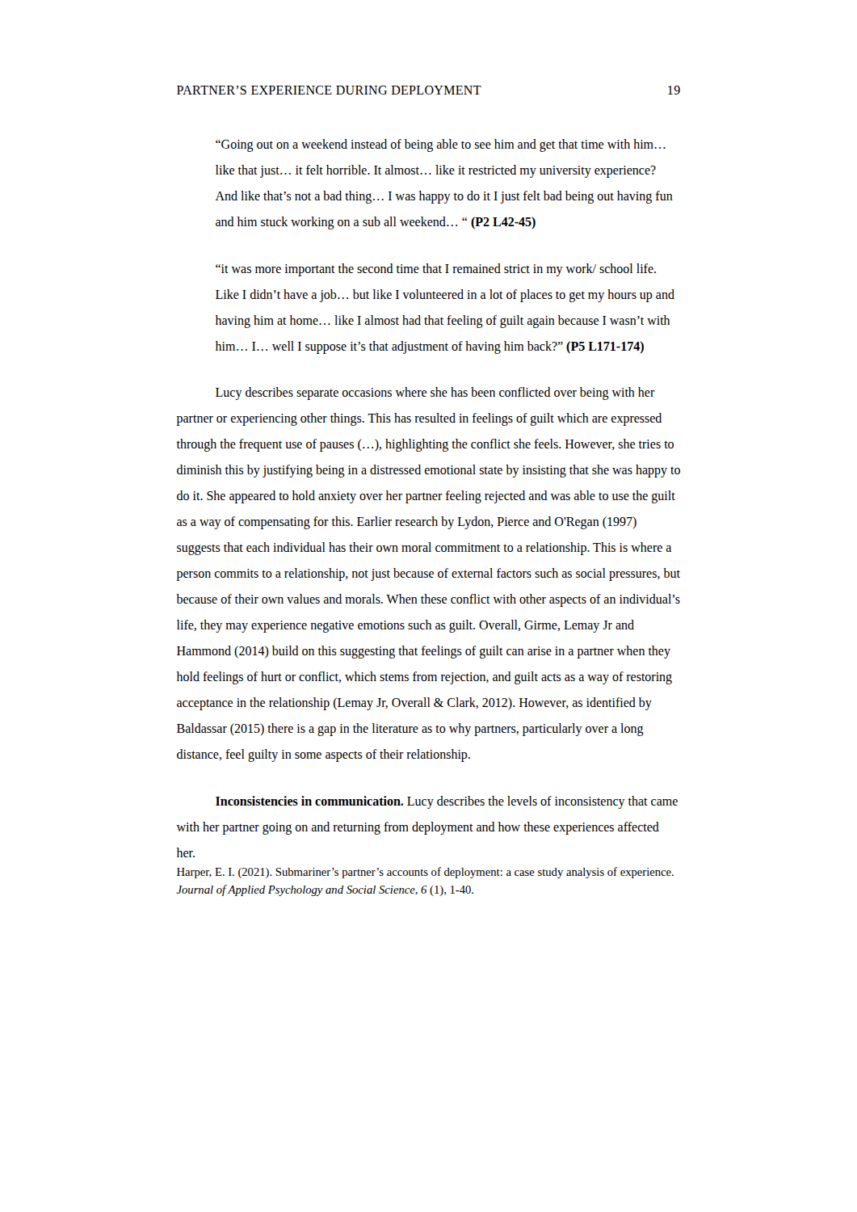Partner’s Experience During Deployment 19
“Going out on a weekend instead of being able to see him and get that time with him… like that just… it felt horrible. It almost… like it restricted my university experience? And like that’s not a bad thing… I was happy to do it I just felt bad being out having fun and him stuck working on a sub all weekend… “ (P2 L42-45)
“it was more important the second time that I remained strict in my work/ school life. Like I didn’t have a job… but like I volunteered in a lot of places to get my hours up and having him at home… like I almost had that feeling of guilt again because I wasn’t with him… I… well I suppose it’s that adjustment of having him back?” (P5 L171-174)
Lucy describes separate occasions where she has been conflicted over being with her partner or experiencing other things. This has resulted in feelings of guilt which are expressed through the frequent use of pauses (…), highlighting the conflict she feels. However, she tries to diminish this by justifying being in a distressed emotional state by insisting that she was happy to do it. She appeared to hold anxiety over her partner feeling rejected and was able to use the guilt as a way of compensating for this. Earlier research by Lydon, Pierce and O'Regan (1997) suggests that each individual has their own moral commitment to a relationship. This is where a person commits to a relationship, not just because of external factors such as social pressures, but because of their own values and morals. When these conflict with other aspects of an individual’s life, they may experience negative emotions such as guilt. Overall, Girme, Lemay Jr and Hammond (2014) build on this suggesting that feelings of guilt can arise in a partner when they hold feelings of hurt or conflict, which stems from rejection, and guilt acts as a way of restoring acceptance in the relationship (Lemay Jr, Overall & Clark, 2012). However, as identified by Baldassar (2015) there is a gap in the literature as to why partners, particularly over a long distance, feel guilty in some aspects of their relationship.
Inconsistencies in communication. Lucy describes the levels of inconsistency that came with her partner going on and returning from deployment and how these experiences affected her.
Harper, E. I. (2021). Submariner’s partner’s accounts of deployment: a case study analysis of experience. Journal of Applied Psychology and Social Science, 6 (1), 1-40.